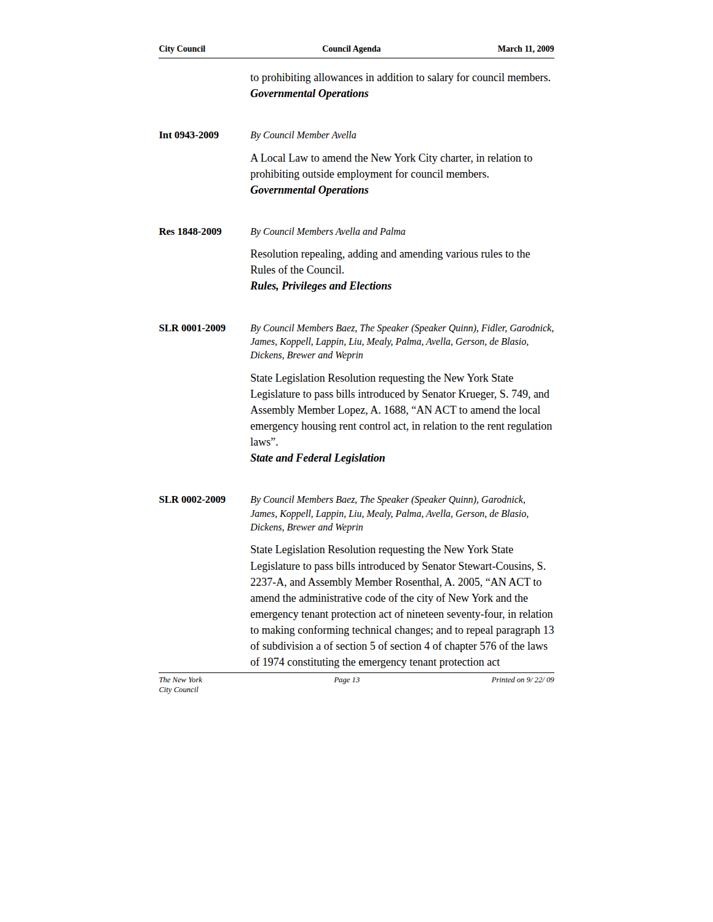City Council
Council Agenda
March 11, 2009
to prohibiting allowances in addition to salary for council members.
Governmental Operations
Int 0943-2009
By Council Member Avella
A Local Law to amend the New York City charter, in relation to prohibiting outside employment for council members.
Governmental Operations
Res 1848-2009
By Council Members Avella and Palma
Resolution repealing, adding and amending various rules to the Rules of the Council.
Rules, Privileges and Elections
SLR 0001-2009
By Council Members Baez, The Speaker (Speaker Quinn), Fidler, Garodnick, James, Koppell, Lappin, Liu, Mealy, Palma, Avella, Gerson, de Blasio, Dickens, Brewer and Weprin
State Legislation Resolution requesting the New York State Legislature to pass bills introduced by Senator Krueger, S. 749, and Assembly Member Lopez, A. 1688, “AN ACT to amend the local emergency housing rent control act, in relation to the rent regulation laws”.
State and Federal Legislation
SLR 0002-2009
By Council Members Baez, The Speaker (Speaker Quinn), Garodnick, James, Koppell, Lappin, Liu, Mealy, Palma, Avella, Gerson, de Blasio, Dickens, Brewer and Weprin
State Legislation Resolution requesting the New York State Legislature to pass bills introduced by Senator Stewart-Cousins, S. 2237-A, and Assembly Member Rosenthal, A. 2005, “AN ACT to amend the administrative code of the city of New York and the emergency tenant protection act of nineteen seventy-four, in relation to making conforming technical changes; and to repeal paragraph 13 of subdivision a of section 5 of section 4 of chapter 576 of the laws of 1974 constituting the emergency tenant protection act
The New York
City Council
Page 13
Printed on 9/ 22/ 09